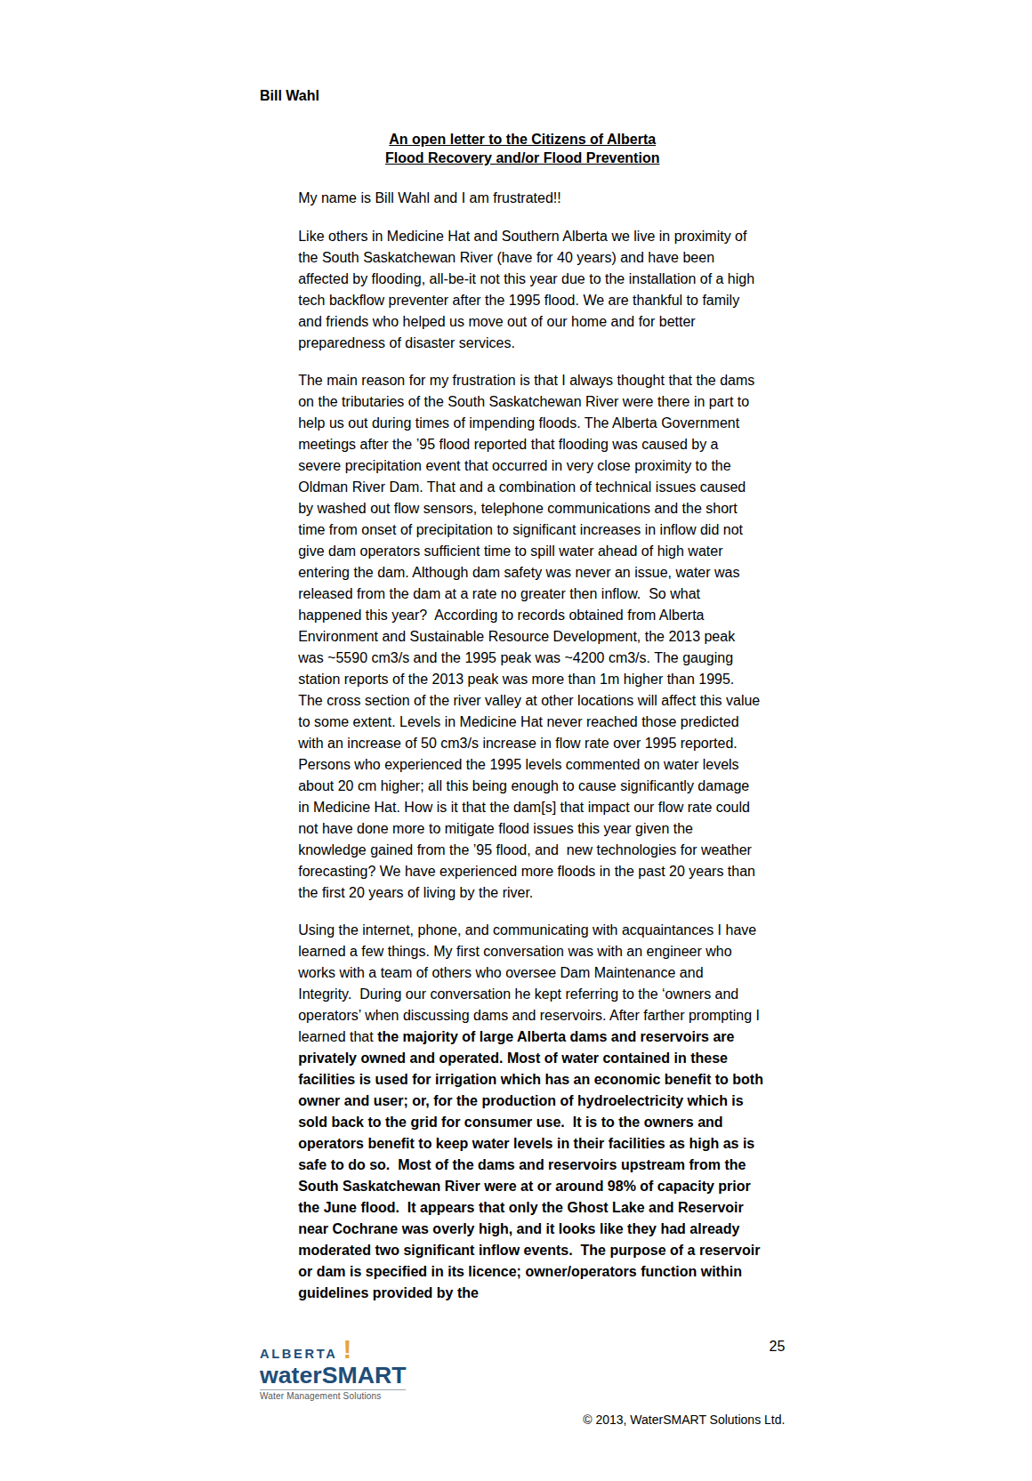Bill Wahl
An open letter to the Citizens of Alberta
Flood Recovery and/or Flood Prevention
My name is Bill Wahl and I am frustrated!!
Like others in Medicine Hat and Southern Alberta we live in proximity of the South Saskatchewan River (have for 40 years) and have been affected by flooding, all-be-it not this year due to the installation of a high tech backflow preventer after the 1995 flood. We are thankful to family and friends who helped us move out of our home and for better preparedness of disaster services.
The main reason for my frustration is that I always thought that the dams on the tributaries of the South Saskatchewan River were there in part to help us out during times of impending floods. The Alberta Government meetings after the ’95 flood reported that flooding was caused by a severe precipitation event that occurred in very close proximity to the Oldman River Dam. That and a combination of technical issues caused by washed out flow sensors, telephone communications and the short time from onset of precipitation to significant increases in inflow did not give dam operators sufficient time to spill water ahead of high water entering the dam. Although dam safety was never an issue, water was released from the dam at a rate no greater then inflow. So what happened this year? According to records obtained from Alberta Environment and Sustainable Resource Development, the 2013 peak was ~5590 cm3/s and the 1995 peak was ~4200 cm3/s. The gauging station reports of the 2013 peak was more than 1m higher than 1995. The cross section of the river valley at other locations will affect this value to some extent. Levels in Medicine Hat never reached those predicted with an increase of 50 cm3/s increase in flow rate over 1995 reported. Persons who experienced the 1995 levels commented on water levels about 20 cm higher; all this being enough to cause significantly damage in Medicine Hat. How is it that the dam[s] that impact our flow rate could not have done more to mitigate flood issues this year given the knowledge gained from the ’95 flood, and new technologies for weather forecasting? We have experienced more floods in the past 20 years than the first 20 years of living by the river.
Using the internet, phone, and communicating with acquaintances I have learned a few things. My first conversation was with an engineer who works with a team of others who oversee Dam Maintenance and Integrity. During our conversation he kept referring to the ‘owners and operators’ when discussing dams and reservoirs. After farther prompting I learned that the majority of large Alberta dams and reservoirs are privately owned and operated. Most of water contained in these facilities is used for irrigation which has an economic benefit to both owner and user; or, for the production of hydroelectricity which is sold back to the grid for consumer use. It is to the owners and operators benefit to keep water levels in their facilities as high as is safe to do so. Most of the dams and reservoirs upstream from the South Saskatchewan River were at or around 98% of capacity prior the June flood. It appears that only the Ghost Lake and Reservoir near Cochrane was overly high, and it looks like they had already moderated two significant inflow events. The purpose of a reservoir or dam is specified in its licence; owner/operators function within guidelines provided by the
ALBERTA !
waterSMART
Water Management Solutions
25
© 2013, WaterSMART Solutions Ltd.